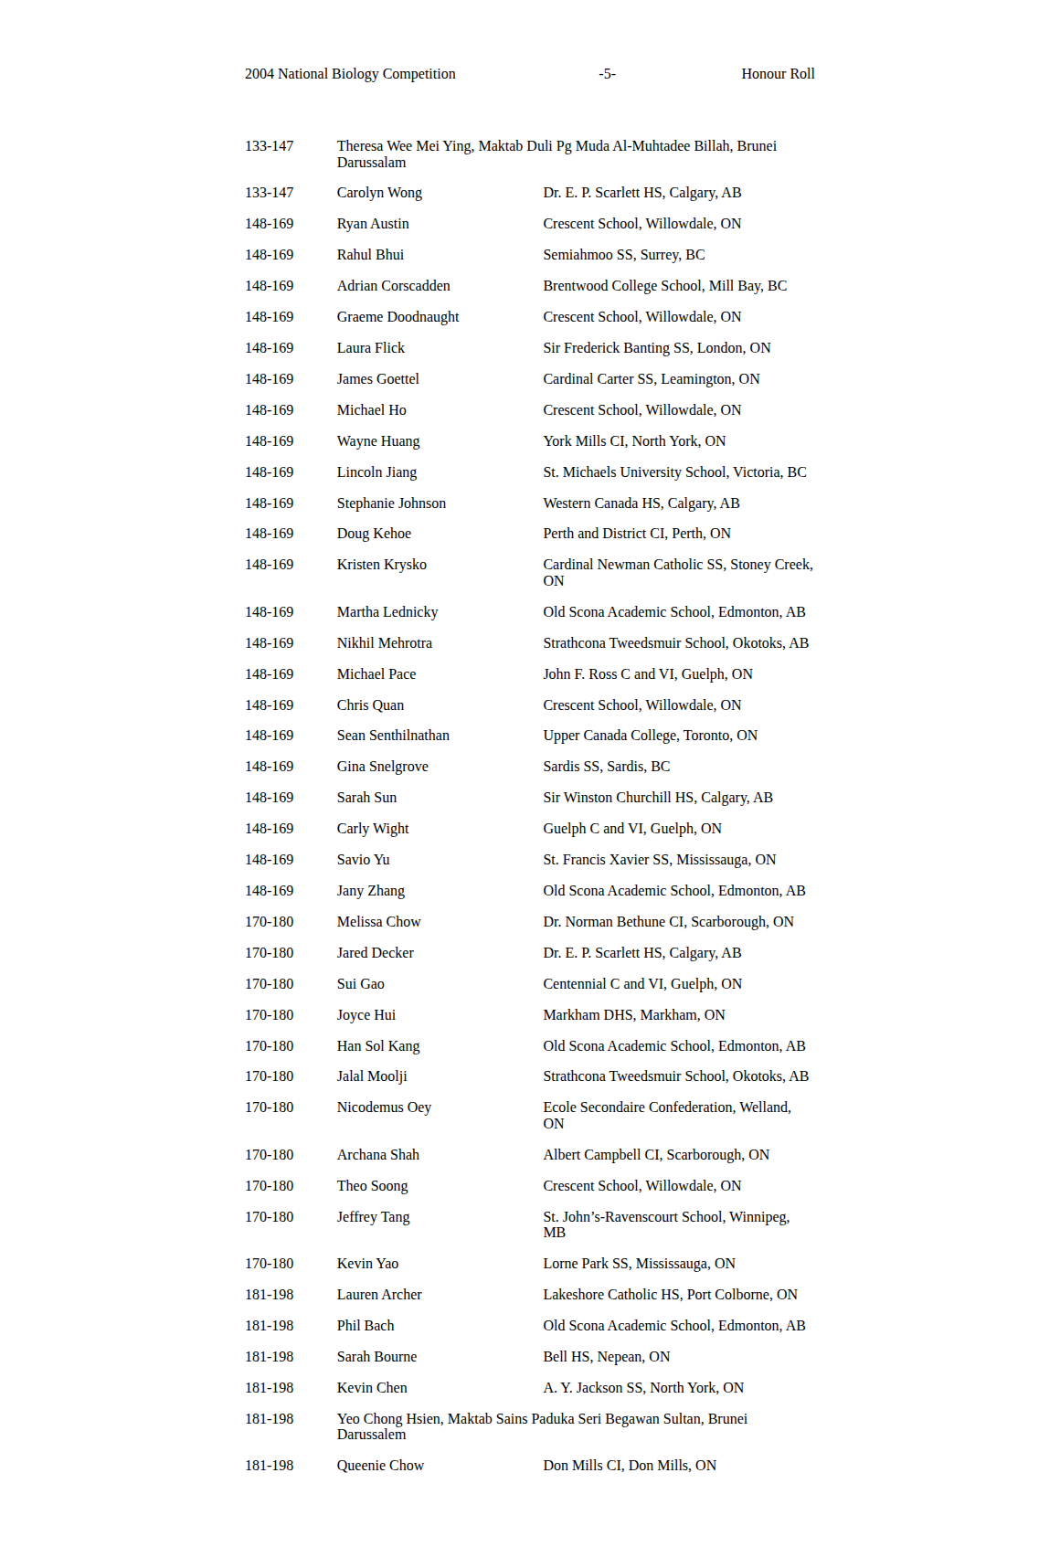2004 National Biology Competition
-5-
Honour Roll
| 133-147 | Theresa Wee Mei Ying, Maktab Duli Pg Muda Al-Muhtadee Billah, Brunei Darussalam |
| 133-147 | Carolyn Wong | Dr. E. P. Scarlett HS, Calgary, AB |
| 148-169 | Ryan Austin | Crescent School, Willowdale, ON |
| 148-169 | Rahul Bhui | Semiahmoo SS, Surrey, BC |
| 148-169 | Adrian Corscadden | Brentwood College School, Mill Bay, BC |
| 148-169 | Graeme Doodnaught | Crescent School, Willowdale, ON |
| 148-169 | Laura Flick | Sir Frederick Banting SS, London, ON |
| 148-169 | James Goettel | Cardinal Carter SS, Leamington, ON |
| 148-169 | Michael Ho | Crescent School, Willowdale, ON |
| 148-169 | Wayne Huang | York Mills CI, North York, ON |
| 148-169 | Lincoln Jiang | St. Michaels University School, Victoria, BC |
| 148-169 | Stephanie Johnson | Western Canada HS, Calgary, AB |
| 148-169 | Doug Kehoe | Perth and District CI, Perth, ON |
| 148-169 | Kristen Krysko | Cardinal Newman Catholic SS, Stoney Creek, ON |
| 148-169 | Martha Lednicky | Old Scona Academic School, Edmonton, AB |
| 148-169 | Nikhil Mehrotra | Strathcona Tweedsmuir School, Okotoks, AB |
| 148-169 | Michael Pace | John F. Ross C and VI, Guelph, ON |
| 148-169 | Chris Quan | Crescent School, Willowdale, ON |
| 148-169 | Sean Senthilnathan | Upper Canada College, Toronto, ON |
| 148-169 | Gina Snelgrove | Sardis SS, Sardis, BC |
| 148-169 | Sarah Sun | Sir Winston Churchill HS, Calgary, AB |
| 148-169 | Carly Wight | Guelph C and VI, Guelph, ON |
| 148-169 | Savio Yu | St. Francis Xavier SS, Mississauga, ON |
| 148-169 | Jany Zhang | Old Scona Academic School, Edmonton, AB |
| 170-180 | Melissa Chow | Dr. Norman Bethune CI, Scarborough, ON |
| 170-180 | Jared Decker | Dr. E. P. Scarlett HS, Calgary, AB |
| 170-180 | Sui Gao | Centennial C and VI, Guelph, ON |
| 170-180 | Joyce Hui | Markham DHS, Markham, ON |
| 170-180 | Han Sol Kang | Old Scona Academic School, Edmonton, AB |
| 170-180 | Jalal Moolji | Strathcona Tweedsmuir School, Okotoks, AB |
| 170-180 | Nicodemus Oey | Ecole Secondaire Confederation, Welland, ON |
| 170-180 | Archana Shah | Albert Campbell CI, Scarborough, ON |
| 170-180 | Theo Soong | Crescent School, Willowdale, ON |
| 170-180 | Jeffrey Tang | St. John’s-Ravenscourt School, Winnipeg, MB |
| 170-180 | Kevin Yao | Lorne Park SS, Mississauga, ON |
| 181-198 | Lauren Archer | Lakeshore Catholic HS, Port Colborne, ON |
| 181-198 | Phil Bach | Old Scona Academic School, Edmonton, AB |
| 181-198 | Sarah Bourne | Bell HS, Nepean, ON |
| 181-198 | Kevin Chen | A. Y. Jackson SS, North York, ON |
| 181-198 | Yeo Chong Hsien, Maktab Sains Paduka Seri Begawan Sultan, Brunei Darussalem |
| 181-198 | Queenie Chow | Don Mills CI, Don Mills, ON |